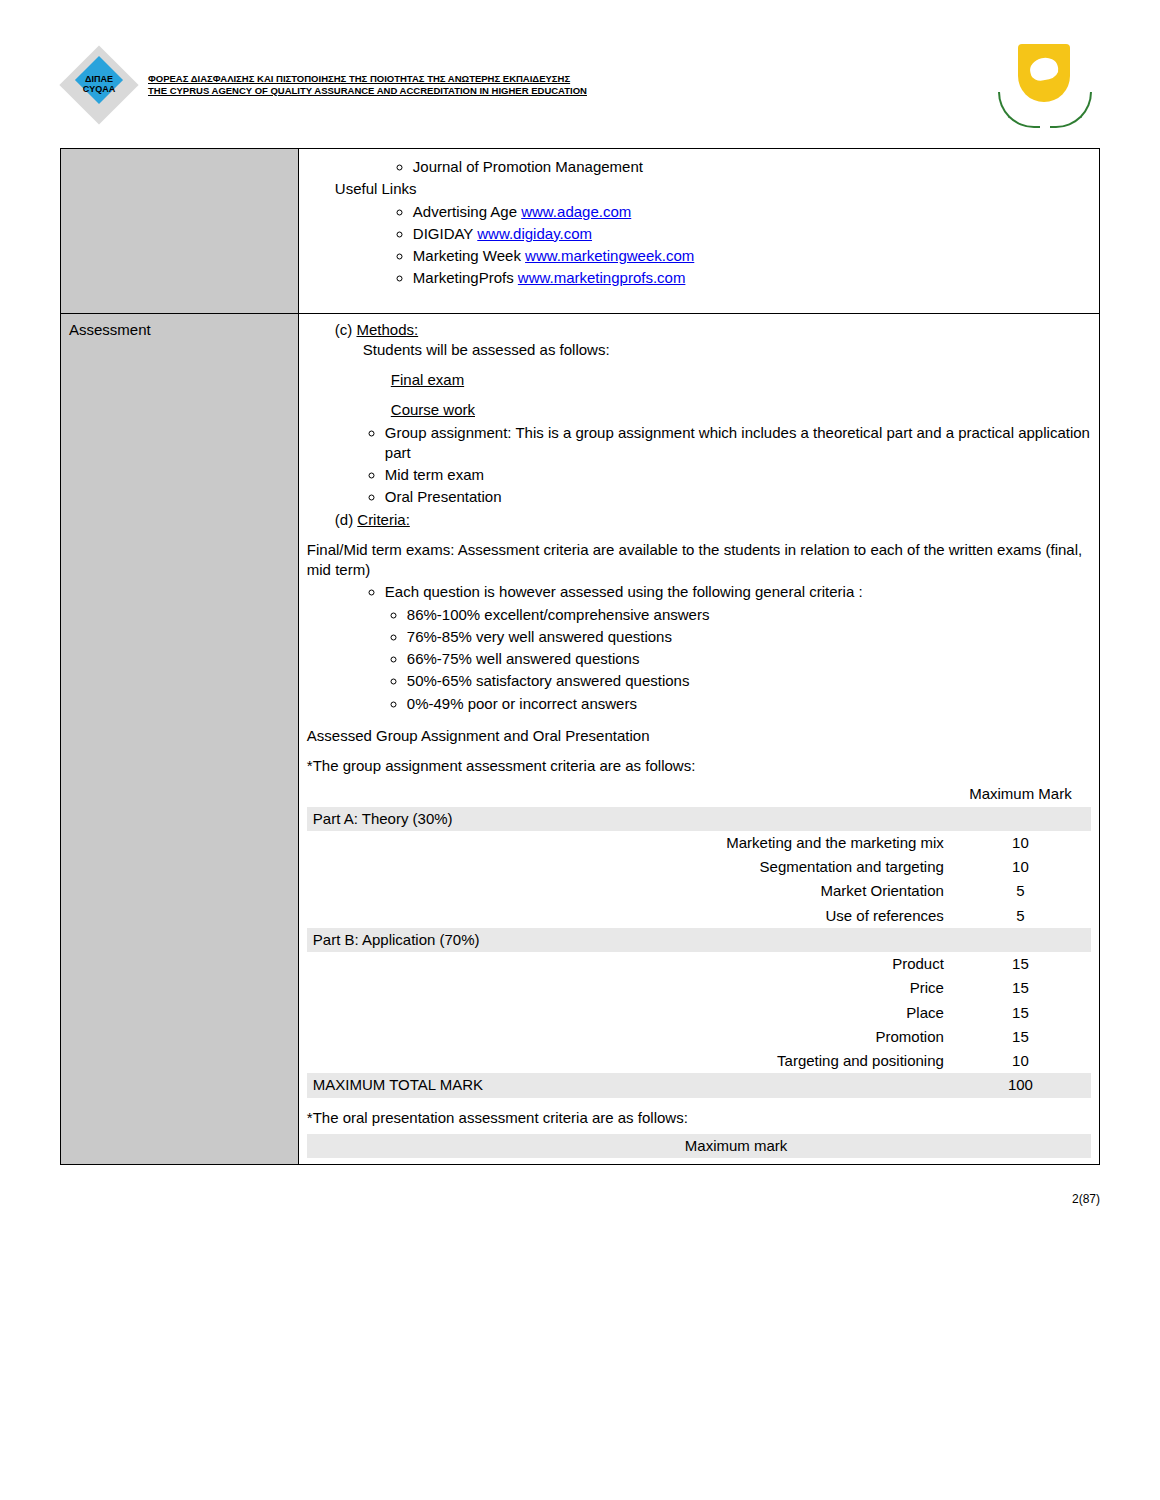ΔΙΠΑΕ
CYQAA
ΦΟΡΕΑΣ ΔΙΑΣΦΑΛΙΣΗΣ ΚΑΙ ΠΙΣΤΟΠΟΙΗΣΗΣ ΤΗΣ ΠΟΙΟΤΗΤΑΣ ΤΗΣ ΑΝΩΤΕΡΗΣ ΕΚΠΑΙΔΕΥΣΗΣ
THE CYPRUS AGENCY OF QUALITY ASSURANCE AND ACCREDITATION IN HIGHER EDUCATION
| | Journal of Promotion Management Useful Links Advertising Age www.adage.com DIGIDAY www.digiday.com Marketing Week www.marketingweek.com MarketingProfs www.marketingprofs.com |
| Assessment | (c) Methods: Students will be assessed as follows: Final exam Course work Group assignment: This is a group assignment which includes a theoretical part and a practical application part Mid term exam Oral Presentation (d) Criteria: Final/Mid term exams: Assessment criteria are available to the students in relation to each of the written exams (final, mid term) Each question is however assessed using the following general criteria : 86%-100% excellent/comprehensive answers 76%-85% very well answered questions 66%-75% well answered questions 50%-65% satisfactory answered questions 0%-49% poor or incorrect answers Assessed Group Assignment and Oral Presentation *The group assignment assessment criteria are as follows: / / Maximum Mark / / Part A: Theory (30%) / / / Marketing and the marketing mix / 10 / / Segmentation and targeting / 10 / / Market Orientation / 5 / / Use of references / 5 / / Part B: Application (70%) / / / Product / 15 / / Price / 15 / / Place / 15 / / Promotion / 15 / / Targeting and positioning / 10 / / MAXIMUM TOTAL MARK / 100 / *The oral presentation assessment criteria are as follows: / / Maximum mark / |
2(87)